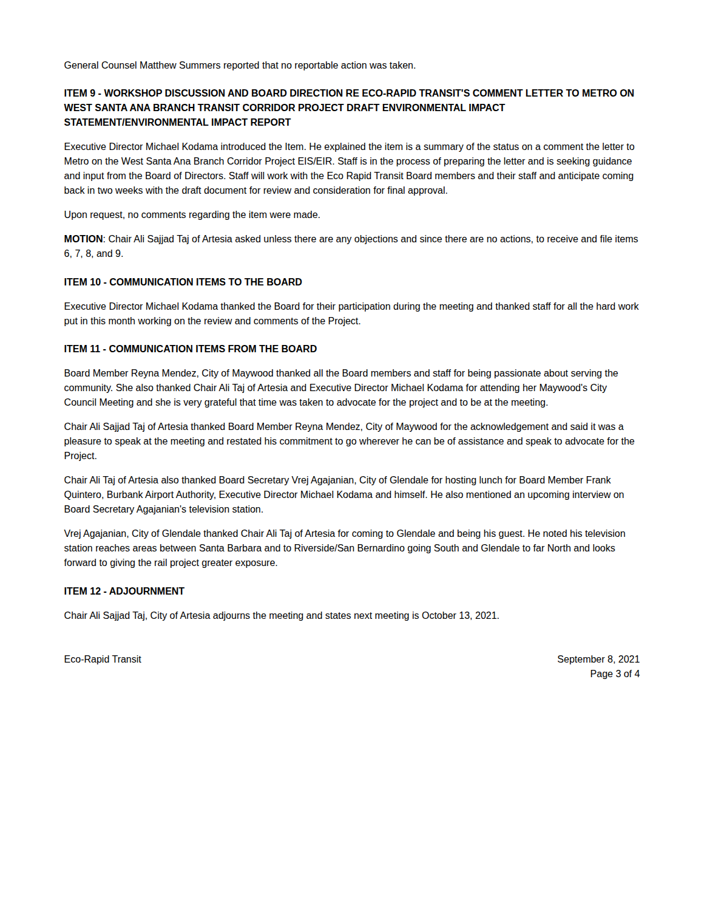General Counsel Matthew Summers reported that no reportable action was taken.
Item 9 - Workshop Discussion and Board Direction re Eco-Rapid Transit's Comment Letter to Metro on West Santa Ana Branch Transit Corridor Project Draft Environmental Impact Statement/Environmental Impact Report
Executive Director Michael Kodama introduced the Item. He explained the item is a summary of the status on a comment the letter to Metro on the West Santa Ana Branch Corridor Project EIS/EIR. Staff is in the process of preparing the letter and is seeking guidance and input from the Board of Directors. Staff will work with the Eco Rapid Transit Board members and their staff and anticipate coming back in two weeks with the draft document for review and consideration for final approval.
Upon request, no comments regarding the item were made.
MOTION: Chair Ali Sajjad Taj of Artesia asked unless there are any objections and since there are no actions, to receive and file items 6, 7, 8, and 9.
Item 10 - Communication Items to the Board
Executive Director Michael Kodama thanked the Board for their participation during the meeting and thanked staff for all the hard work put in this month working on the review and comments of the Project.
Item 11 - Communication Items from the Board
Board Member Reyna Mendez, City of Maywood thanked all the Board members and staff for being passionate about serving the community. She also thanked Chair Ali Taj of Artesia and Executive Director Michael Kodama for attending her Maywood's City Council Meeting and she is very grateful that time was taken to advocate for the project and to be at the meeting.
Chair Ali Sajjad Taj of Artesia thanked Board Member Reyna Mendez, City of Maywood for the acknowledgement and said it was a pleasure to speak at the meeting and restated his commitment to go wherever he can be of assistance and speak to advocate for the Project.
Chair Ali Taj of Artesia also thanked Board Secretary Vrej Agajanian, City of Glendale for hosting lunch for Board Member Frank Quintero, Burbank Airport Authority, Executive Director Michael Kodama and himself. He also mentioned an upcoming interview on Board Secretary Agajanian's television station.
Vrej Agajanian, City of Glendale thanked Chair Ali Taj of Artesia for coming to Glendale and being his guest. He noted his television station reaches areas between Santa Barbara and to Riverside/San Bernardino going South and Glendale to far North and looks forward to giving the rail project greater exposure.
Item 12 - Adjournment
Chair Ali Sajjad Taj, City of Artesia adjourns the meeting and states next meeting is October 13, 2021.
Eco-Rapid Transit
September 8, 2021
Page 3 of 4